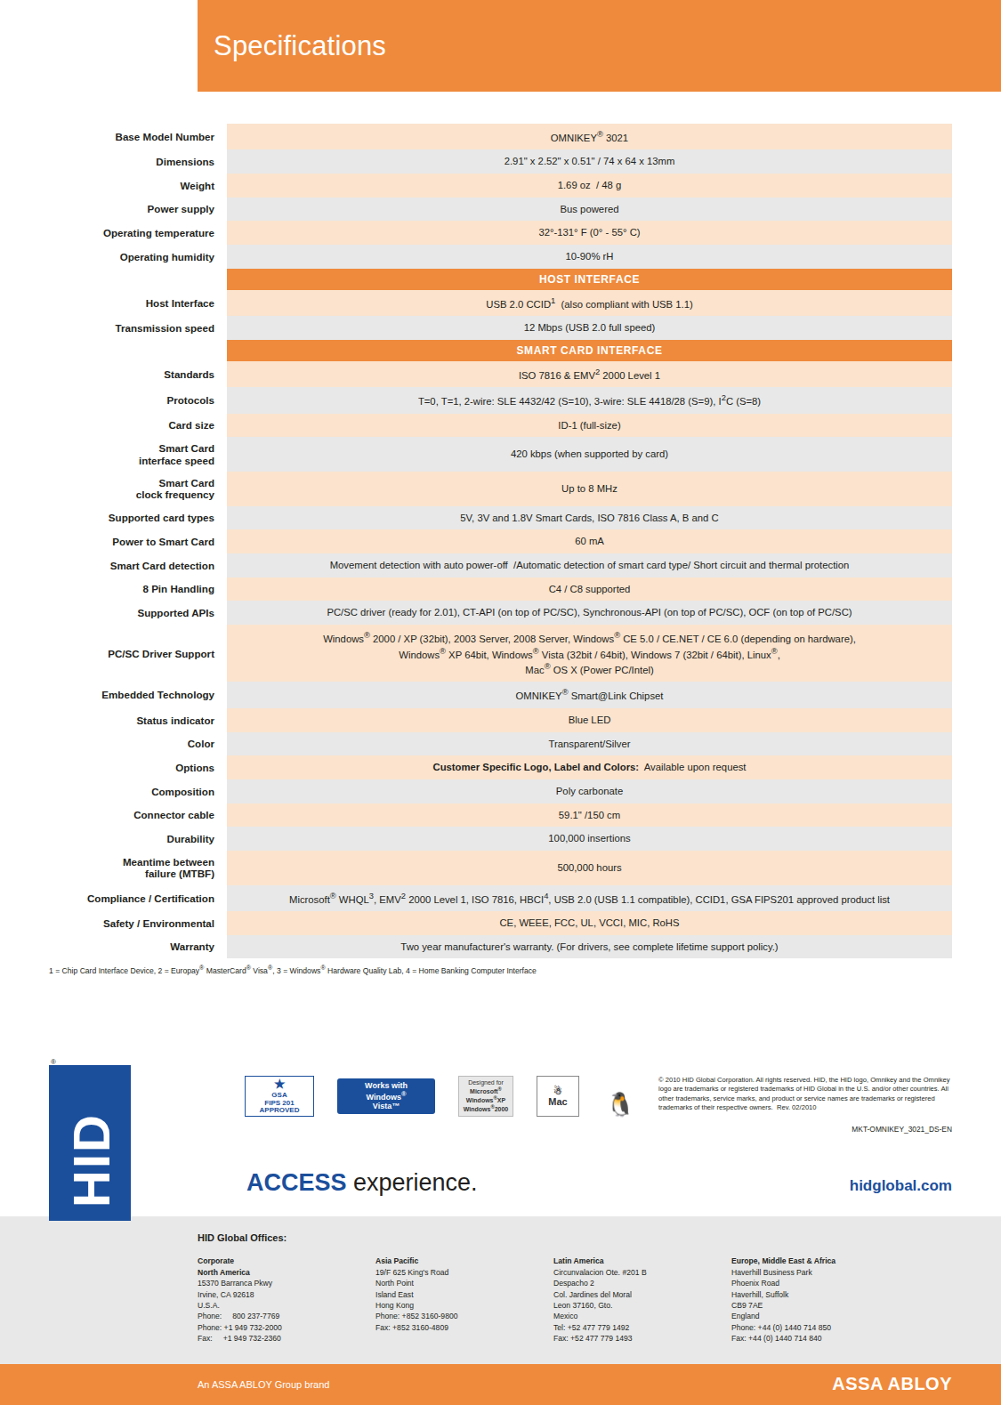Specifications
| Base Model Number | OMNIKEY ® 3021 |
| Dimensions | 2.91" x 2.52" x 0.51" / 74 x 64 x 13mm |
| Weight | 1.69 oz / 48 g |
| Power supply | Bus powered |
| Operating temperature | 32°-131° F (0° - 55° C) |
| Operating humidity | 10-90% rH |
| | HOST INTERFACE |
| Host Interface | USB 2.0 CCID 1 (also compliant with USB 1.1) |
| Transmission speed | 12 Mbps (USB 2.0 full speed) |
| | SMART CARD INTERFACE |
| Standards | ISO 7816 & EMV 2 2000 Level 1 |
| Protocols | T=0, T=1, 2-wire: SLE 4432/42 (S=10), 3-wire: SLE 4418/28 (S=9), I 2 C (S=8) |
| Card size | ID-1 (full-size) |
| Smart Card interface speed | 420 kbps (when supported by card) |
| Smart Card clock frequency | Up to 8 MHz |
| Supported card types | 5V, 3V and 1.8V Smart Cards, ISO 7816 Class A, B and C |
| Power to Smart Card | 60 mA |
| Smart Card detection | Movement detection with auto power-off /Automatic detection of smart card type/ Short circuit and thermal protection |
| 8 Pin Handling | C4 / C8 supported |
| Supported APIs | PC/SC driver (ready for 2.01), CT-API (on top of PC/SC), Synchronous-API (on top of PC/SC), OCF (on top of PC/SC) |
| PC/SC Driver Support | Windows ® 2000 / XP (32bit), 2003 Server, 2008 Server, Windows ® CE 5.0 / CE.NET / CE 6.0 (depending on hardware), Windows ® XP 64bit, Windows ® Vista (32bit / 64bit), Windows 7 (32bit / 64bit), Linux ® , Mac ® OS X (Power PC/Intel) |
| Embedded Technology | OMNIKEY ® Smart@Link Chipset |
| Status indicator | Blue LED |
| Color | Transparent/Silver |
| Options | Customer Specific Logo, Label and Colors: Available upon request |
| Composition | Poly carbonate |
| Connector cable | 59.1" /150 cm |
| Durability | 100,000 insertions |
| Meantime between failure (MTBF) | 500,000 hours |
| Compliance / Certification | Microsoft ® WHQL 3 , EMV 2 2000 Level 1, ISO 7816, HBCI 4 , USB 2.0 (USB 1.1 compatible), CCID1, GSA FIPS201 approved product list |
| Safety / Environmental | CE, WEEE, FCC, UL, VCCI, MIC, RoHS |
| Warranty | Two year manufacturer's warranty. (For drivers, see complete lifetime support policy.) |
1 = Chip Card Interface Device, 2 = Europay® MasterCard® Visa®, 3 = Windows® Hardware Quality Lab, 4 = Home Banking Computer Interface
®
★
GSA
FIPS 201
APPROVED
Works with
Windows®
Vista™
Designed for
Microsoft®
Windows®XP
Windows®2000
☃
Mac
🐧
© 2010 HID Global Corporation. All rights reserved. HID, the HID logo, Omnikey and the Omnikey logo are trademarks or registered trademarks of HID Global in the U.S. and/or other countries. All other trademarks, service marks, and product or service names are trademarks or registered trademarks of their respective owners. Rev. 02/2010
MKT-OMNIKEY_3021_DS-EN
ACCESS experience.
hidglobal.com
HID Global Offices:
Corporate
North America
15370 Barranca Pkwy
Irvine, CA 92618
U.S.A.
Phone: 800 237-7769
Phone: +1 949 732-2000
Fax: +1 949 732-2360
Asia Pacific
19/F 625 King's Road
North Point
Island East
Hong Kong
Phone: +852 3160-9800
Fax: +852 3160-4809
Latin America
Circunvalacion Ote. #201 B
Despacho 2
Col. Jardines del Moral
Leon 37160, Gto.
Mexico
Tel: +52 477 779 1492
Fax: +52 477 779 1493
Europe, Middle East & Africa
Haverhill Business Park
Phoenix Road
Haverhill, Suffolk
CB9 7AE
England
Phone: +44 (0) 1440 714 850
Fax: +44 (0) 1440 714 840
An ASSA ABLOY Group brand
ASSA ABLOY